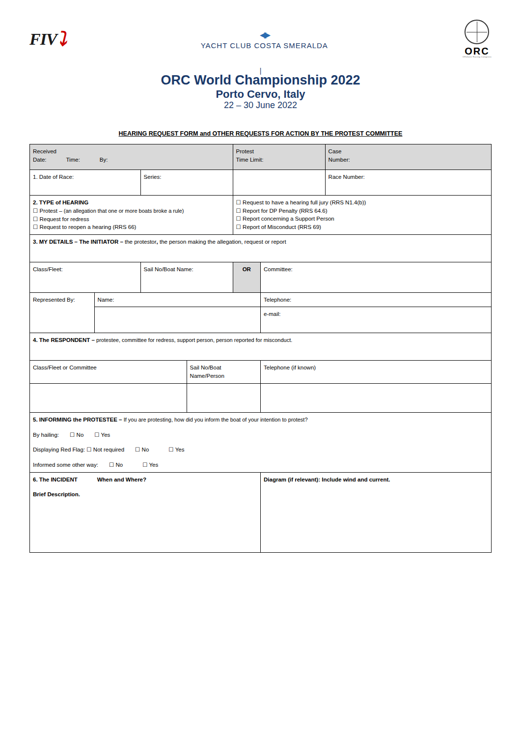FIV⤵
◂▸
YACHT CLUB COSTA SMERALDA
ORC
Offshore Racing Congress
|
ORC World Championship 2022
Porto Cervo, Italy
22 – 30 June 2022
HEARING REQUEST FORM and OTHER REQUESTS FOR ACTION BY THE PROTEST COMMITTEE
| Received Date: Time: By: | Protest Time Limit: | Case Number: |
| 1. Date of Race: | Series: | | Race Number: |
| 2. TYPE of HEARING ☐ Protest – (an allegation that one or more boats broke a rule) ☐ Request for redress ☐ Request to reopen a hearing (RRS 66) | ☐ Request to have a hearing full jury (RRS N1.4(b)) ☐ Report for DP Penalty (RRS 64.6) ☐ Report concerning a Support Person ☐ Report of Misconduct (RRS 69) |
| 3. MY DETAILS – The INITIATOR – the protestor , the person making the allegation, request or report |
| Class/Fleet: | Sail No/Boat Name: | OR | Committee: |
| Represented By: | Name: | Telephone: |
| | e-mail: |
| 4. The RESPONDENT – protestee, committee for redress, support person, person reported for misconduct. |
| Class/Fleet or Committee | Sail No/Boat Name/Person | Telephone (if known) |
| 5. INFORMING the PROTESTEE – If you are protesting, how did you inform the boat of your intention to protest? By hailing: ☐ No ☐ Yes Displaying Red Flag: ☐ Not required ☐ No ☐ Yes Informed some other way: ☐ No ☐ Yes |
| 6. The INCIDENT When and Where? Brief Description. | Diagram (if relevant): Include wind and current. |